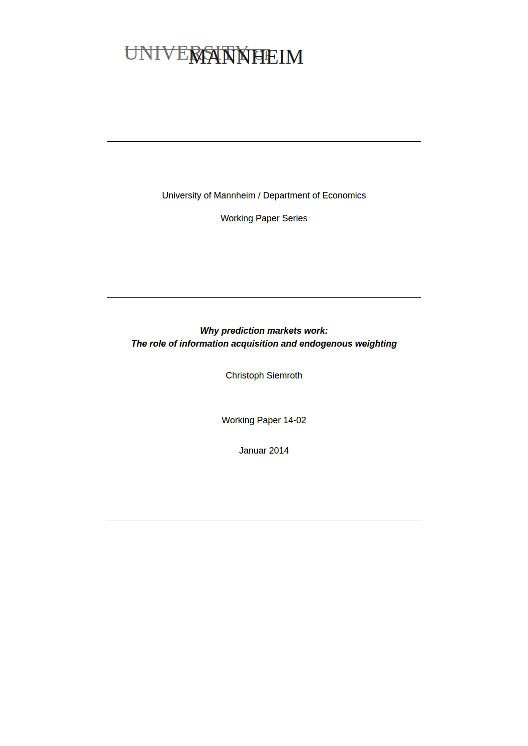UNIVERSITY OF
MANNHEIM
University of Mannheim / Department of Economics
Working Paper Series
Why prediction markets work:
The role of information acquisition and endogenous weighting
Christoph Siemroth
Working Paper 14-02
Januar 2014